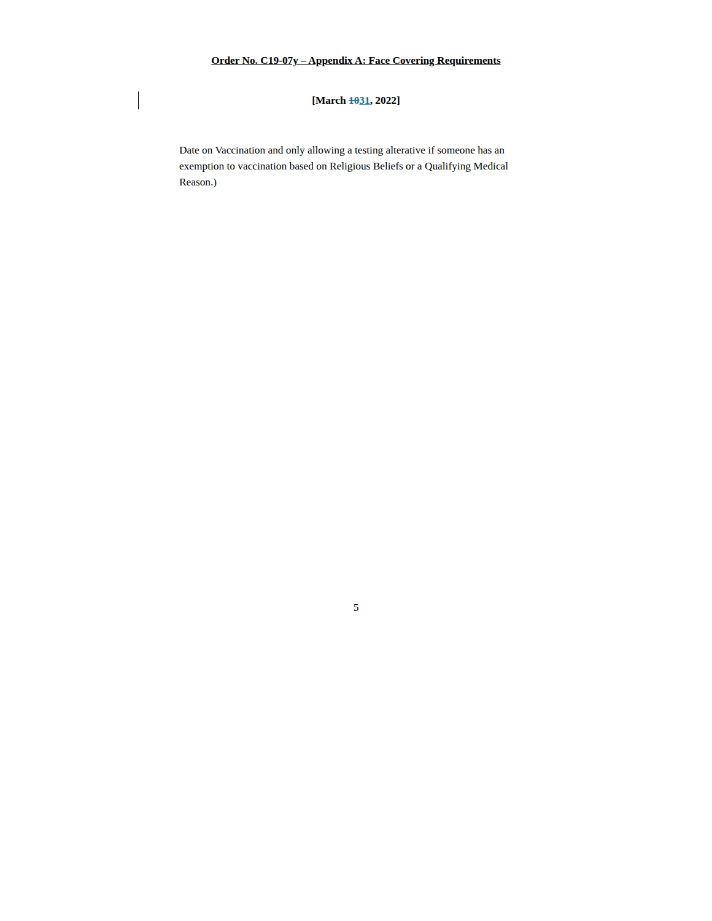Order No. C19-07y – Appendix A: Face Covering Requirements
[March 1031, 2022]
Date on Vaccination and only allowing a testing alterative if someone has an exemption to vaccination based on Religious Beliefs or a Qualifying Medical Reason.)
5